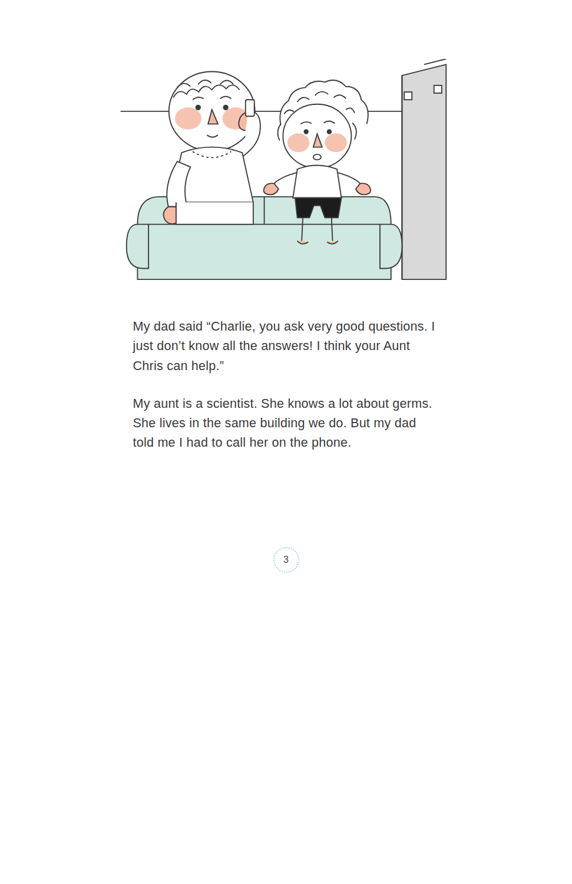Charlie and his dad sitting on a couch A line drawing of a man holding a phone to his ear, sitting on a pale green couch beside a young boy with curly hair. A doorway is on the right.
My dad said “Charlie, you ask very good questions. I just don’t know all the answers! I think your Aunt Chris can help.”
My aunt is a scientist. She knows a lot about germs. She lives in the same building we do. But my dad told me I had to call her on the phone.
3